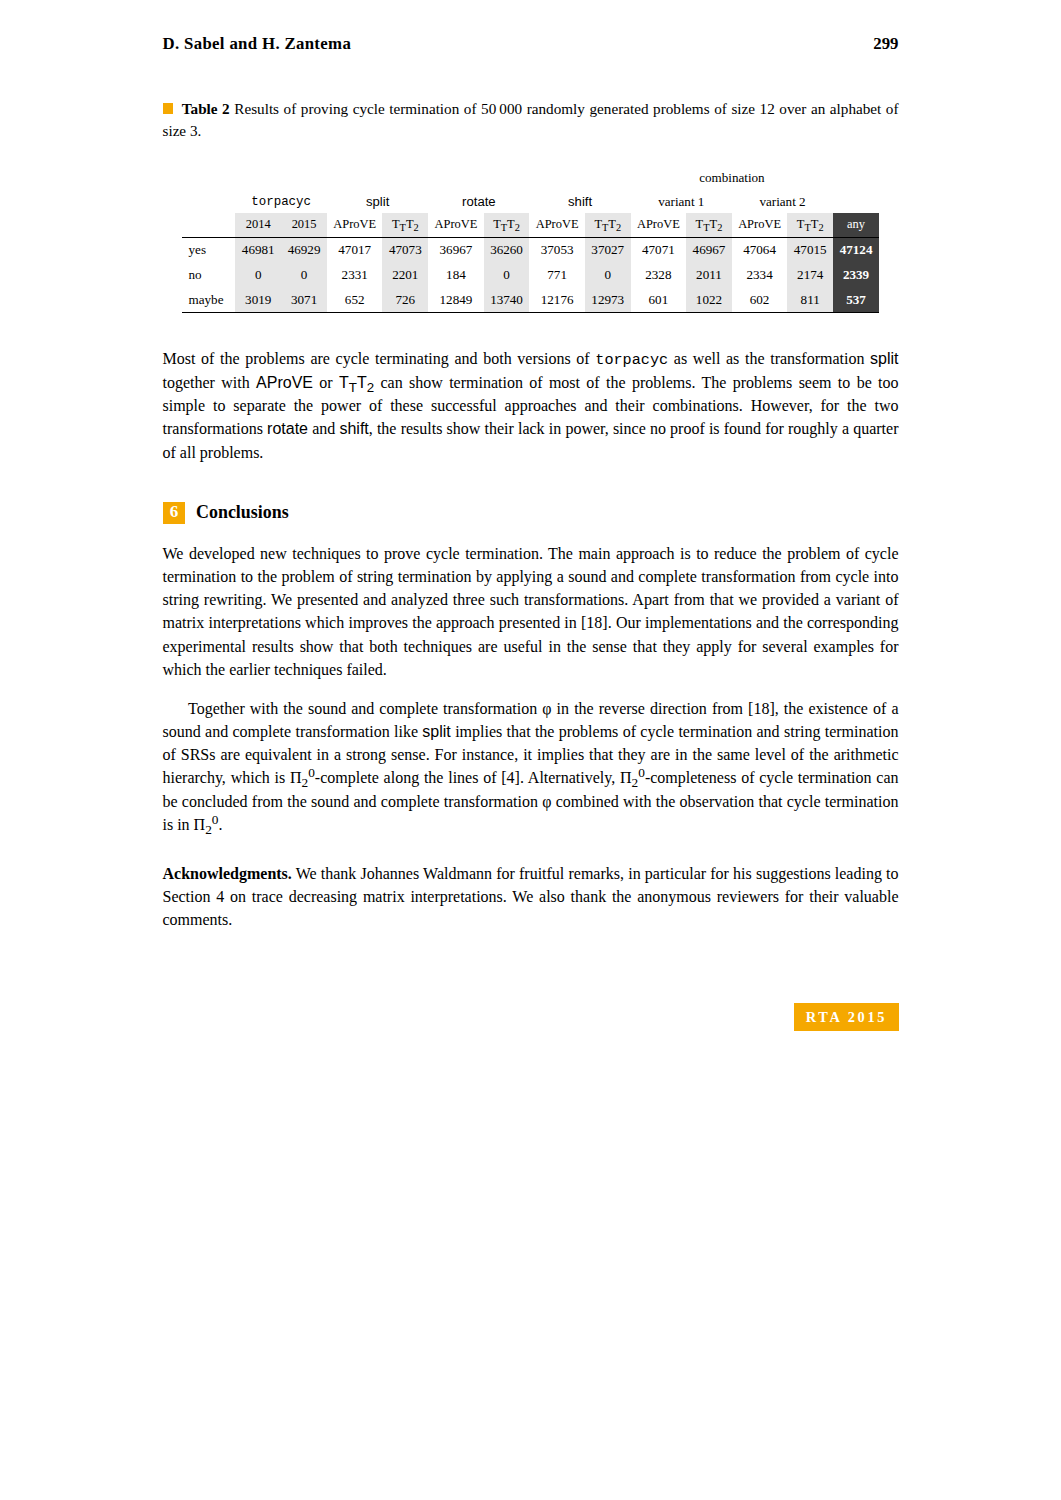D. Sabel and H. Zantema 299
Table 2 Results of proving cycle termination of 50 000 randomly generated problems of size 12 over an alphabet of size 3.
| | | | | | combination | |
| --- | --- | --- | --- | --- | --- | --- |
| | torpacyc | split | rotate | shift | variant 1 | variant 2 | |
| | 2014 | 2015 | AProVE | T T T 2 | AProVE | T T T 2 | AProVE | T T T 2 | AProVE | T T T 2 | AProVE | T T T 2 | any |
| yes | 46981 | 46929 | 47017 | 47073 | 36967 | 36260 | 37053 | 37027 | 47071 | 46967 | 47064 | 47015 | 47124 |
| no | 0 | 0 | 2331 | 2201 | 184 | 0 | 771 | 0 | 2328 | 2011 | 2334 | 2174 | 2339 |
| maybe | 3019 | 3071 | 652 | 726 | 12849 | 13740 | 12176 | 12973 | 601 | 1022 | 602 | 811 | 537 |
Most of the problems are cycle terminating and both versions of torpacyc as well as the transformation split together with AProVE or TTT2 can show termination of most of the problems. The problems seem to be too simple to separate the power of these successful approaches and their combinations. However, for the two transformations rotate and shift, the results show their lack in power, since no proof is found for roughly a quarter of all problems.
6 Conclusions
We developed new techniques to prove cycle termination. The main approach is to reduce the problem of cycle termination to the problem of string termination by applying a sound and complete transformation from cycle into string rewriting. We presented and analyzed three such transformations. Apart from that we provided a variant of matrix interpretations which improves the approach presented in [18]. Our implementations and the corresponding experimental results show that both techniques are useful in the sense that they apply for several examples for which the earlier techniques failed.
Together with the sound and complete transformation φ in the reverse direction from [18], the existence of a sound and complete transformation like split implies that the problems of cycle termination and string termination of SRSs are equivalent in a strong sense. For instance, it implies that they are in the same level of the arithmetic hierarchy, which is Π20-complete along the lines of [4]. Alternatively, Π20-completeness of cycle termination can be concluded from the sound and complete transformation φ combined with the observation that cycle termination is in Π20.
Acknowledgments. We thank Johannes Waldmann for fruitful remarks, in particular for his suggestions leading to Section 4 on trace decreasing matrix interpretations. We also thank the anonymous reviewers for their valuable comments.
RTA 2015